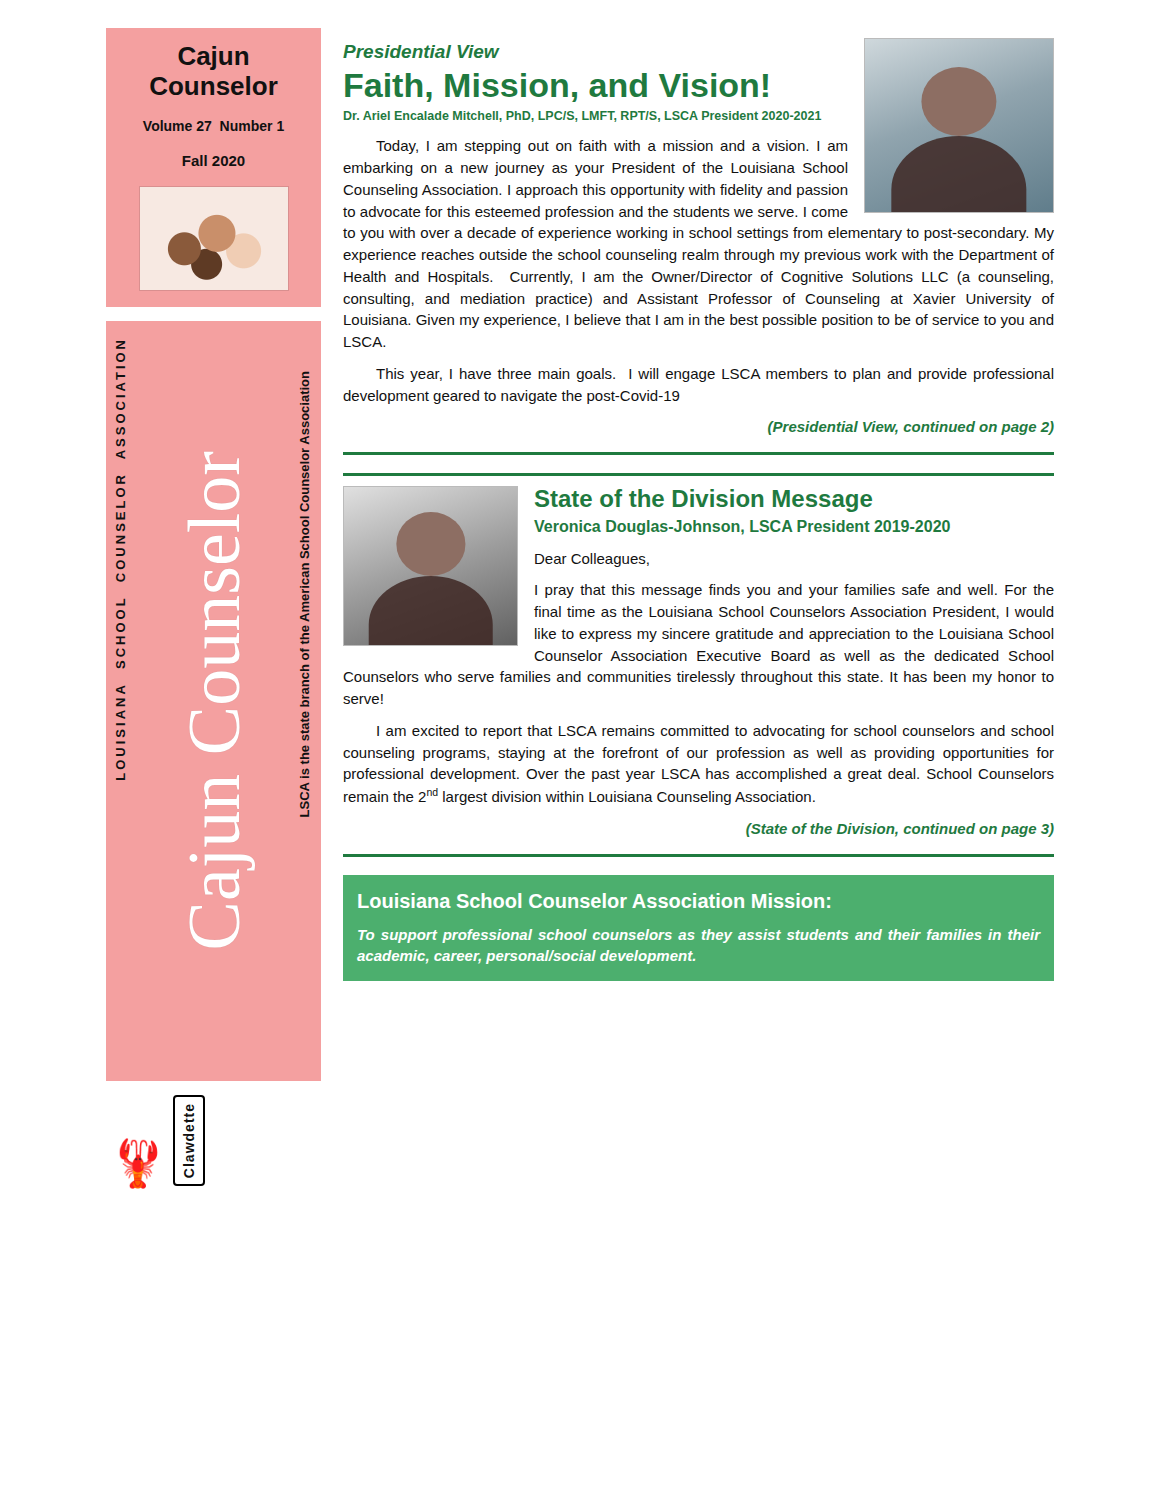Cajun
Counselor
Volume 27 Number 1
Fall 2020
Louisiana School Counselor Association
Cajun Counselor
LSCA is the state branch of the American School Counselor Association
🦞
Clawdette
Presidential View
Faith, Mission, and Vision!
Dr. Ariel Encalade Mitchell, PhD, LPC/S, LMFT, RPT/S, LSCA President 2020-2021
Today, I am stepping out on faith with a mission and a vision. I am embarking on a new journey as your President of the Louisiana School Counseling Association. I approach this opportunity with fidelity and passion to advocate for this esteemed profession and the students we serve. I come to you with over a decade of experience working in school settings from elementary to post-secondary. My experience reaches outside the school counseling realm through my previous work with the Department of Health and Hospitals. Currently, I am the Owner/Director of Cognitive Solutions LLC (a counseling, consulting, and mediation practice) and Assistant Professor of Counseling at Xavier University of Louisiana. Given my experience, I believe that I am in the best possible position to be of service to you and LSCA.
This year, I have three main goals. I will engage LSCA members to plan and provide professional development geared to navigate the post-Covid-19
(Presidential View, continued on page 2)
State of the Division Message
Veronica Douglas-Johnson, LSCA President 2019-2020
Dear Colleagues,
I pray that this message finds you and your families safe and well. For the final time as the Louisiana School Counselors Association President, I would like to express my sincere gratitude and appreciation to the Louisiana School Counselor Association Executive Board as well as the dedicated School Counselors who serve families and communities tirelessly throughout this state. It has been my honor to serve!
I am excited to report that LSCA remains committed to advocating for school counselors and school counseling programs, staying at the forefront of our profession as well as providing opportunities for professional development. Over the past year LSCA has accomplished a great deal. School Counselors remain the 2nd largest division within Louisiana Counseling Association.
(State of the Division, continued on page 3)
Louisiana School Counselor Association Mission:
To support professional school counselors as they assist students and their families in their academic, career, personal/social development.